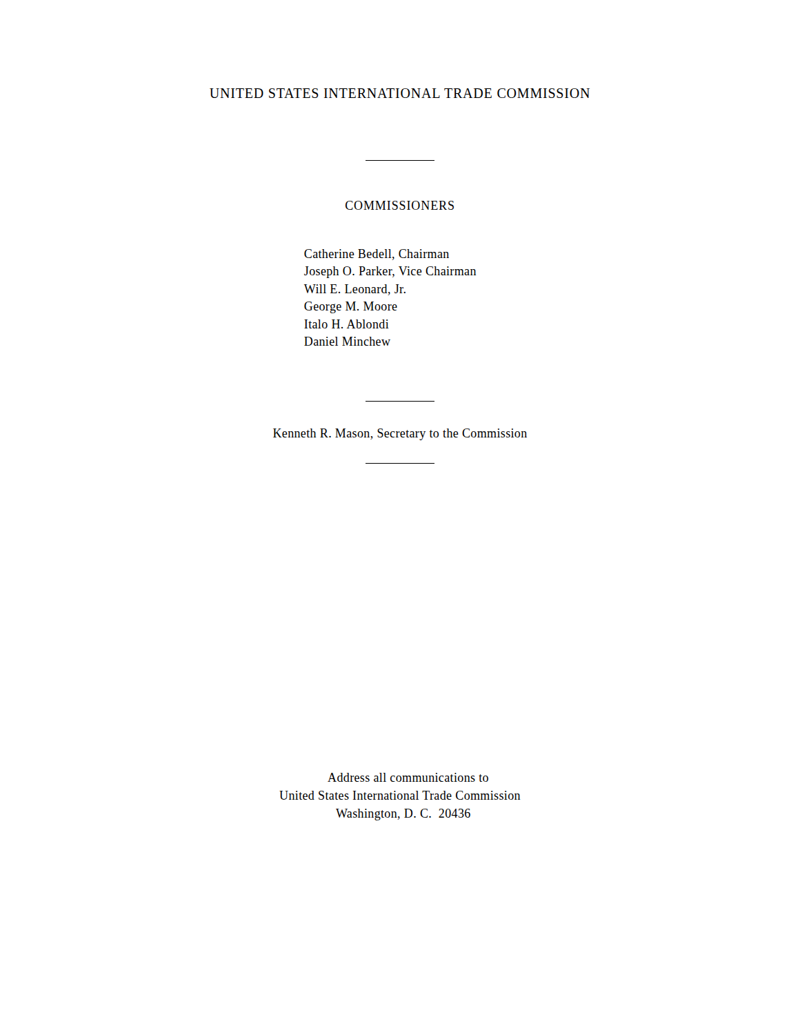UNITED STATES INTERNATIONAL TRADE COMMISSION
COMMISSIONERS
Catherine Bedell, Chairman
Joseph O. Parker, Vice Chairman
Will E. Leonard, Jr.
George M. Moore
Italo H. Ablondi
Daniel Minchew
Kenneth R. Mason, Secretary to the Commission
Address all communications to
United States International Trade Commission
Washington, D. C. 20436